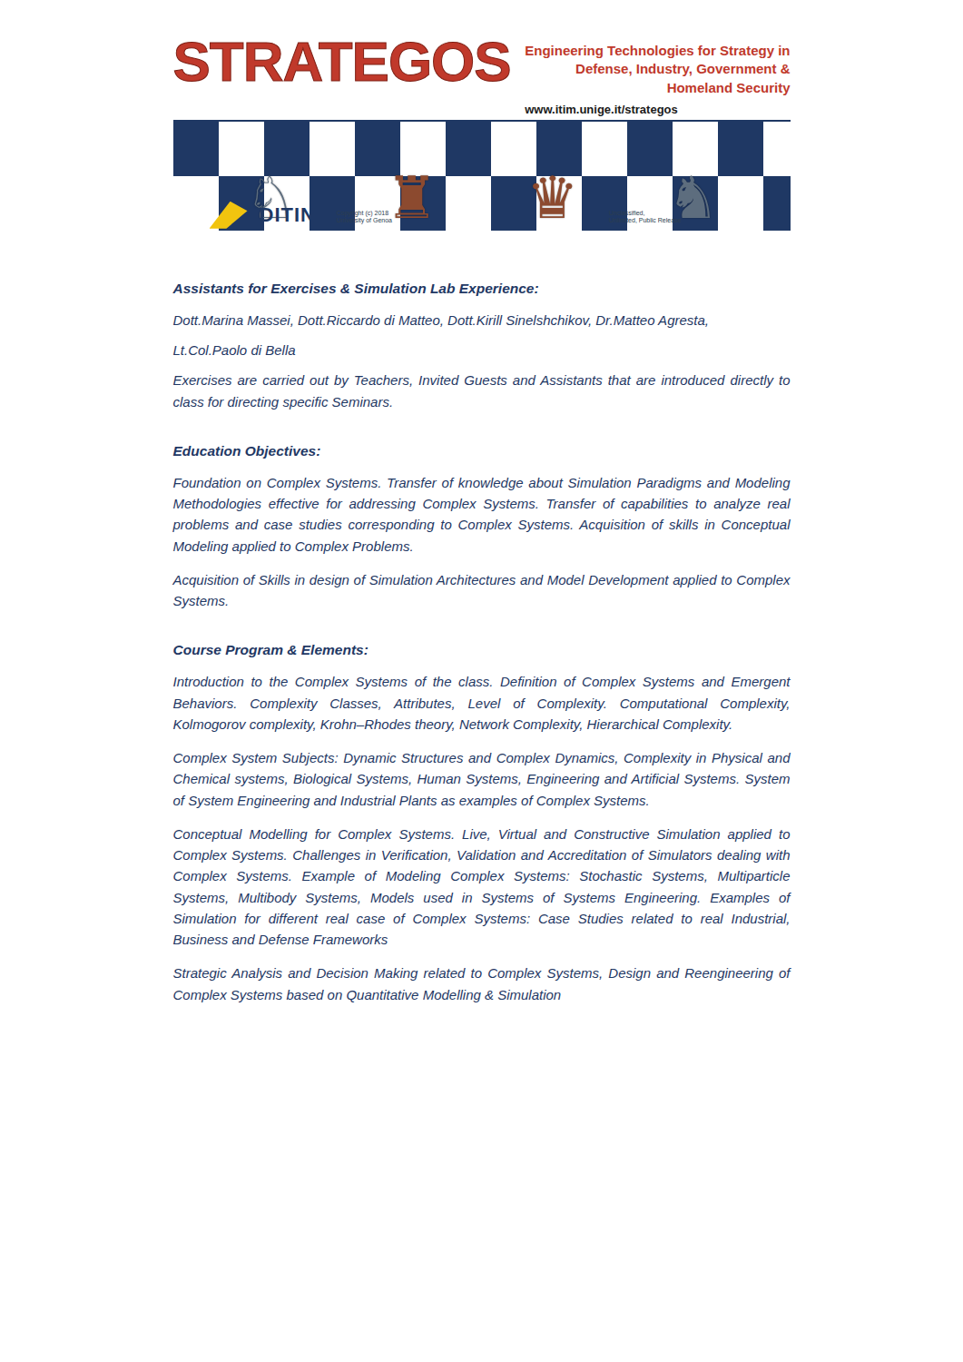STRATEGOS
Engineering Technologies for Strategy in
Defense, Industry, Government &
Homeland Security
www.itim.unige.it/strategos
♘ ♜ ♛ ♞
DITIN
Copyright (c) 2018
University of Genoa
Unclassified,
Unlimited, Public Release
Assistants for Exercises & Simulation Lab Experience:
Dott.Marina Massei, Dott.Riccardo di Matteo, Dott.Kirill Sinelshchikov, Dr.Matteo Agresta,
Lt.Col.Paolo di Bella
Exercises are carried out by Teachers, Invited Guests and Assistants that are introduced directly to class for directing specific Seminars.
Education Objectives:
Foundation on Complex Systems. Transfer of knowledge about Simulation Paradigms and Modeling Methodologies effective for addressing Complex Systems. Transfer of capabilities to analyze real problems and case studies corresponding to Complex Systems. Acquisition of skills in Conceptual Modeling applied to Complex Problems.
Acquisition of Skills in design of Simulation Architectures and Model Development applied to Complex Systems.
Course Program & Elements:
Introduction to the Complex Systems of the class. Definition of Complex Systems and Emergent Behaviors. Complexity Classes, Attributes, Level of Complexity. Computational Complexity, Kolmogorov complexity, Krohn–Rhodes theory, Network Complexity, Hierarchical Complexity.
Complex System Subjects: Dynamic Structures and Complex Dynamics, Complexity in Physical and Chemical systems, Biological Systems, Human Systems, Engineering and Artificial Systems. System of System Engineering and Industrial Plants as examples of Complex Systems.
Conceptual Modelling for Complex Systems. Live, Virtual and Constructive Simulation applied to Complex Systems. Challenges in Verification, Validation and Accreditation of Simulators dealing with Complex Systems. Example of Modeling Complex Systems: Stochastic Systems, Multiparticle Systems, Multibody Systems, Models used in Systems of Systems Engineering. Examples of Simulation for different real case of Complex Systems: Case Studies related to real Industrial, Business and Defense Frameworks
Strategic Analysis and Decision Making related to Complex Systems, Design and Reengineering of Complex Systems based on Quantitative Modelling & Simulation